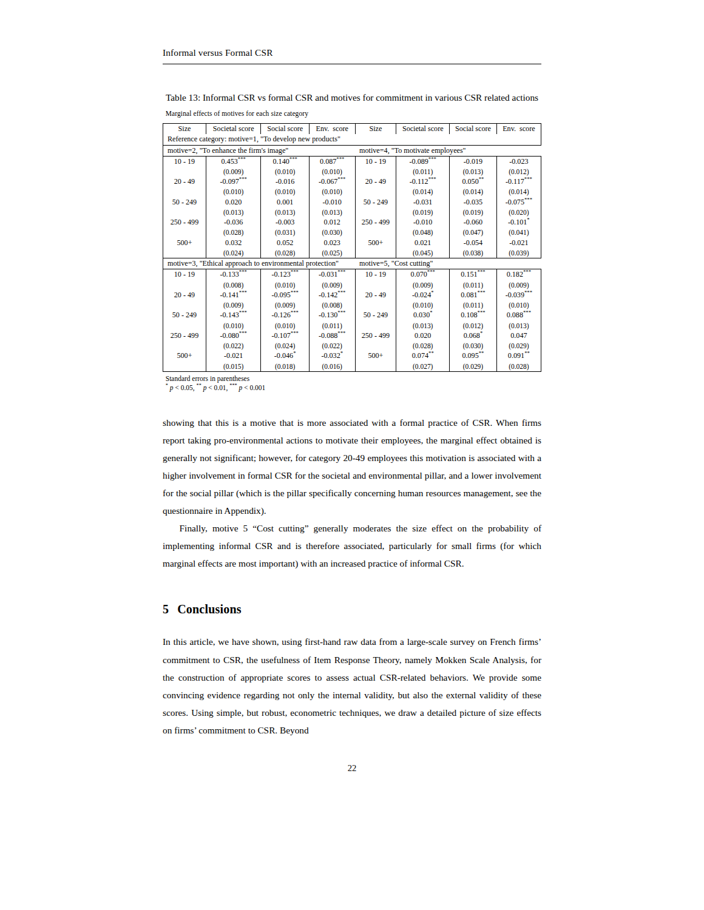Informal versus Formal CSR
Table 13: Informal CSR vs formal CSR and motives for commitment in various CSR related actions
Marginal effects of motives for each size category
| Size | Societal score | Social score | Env. score | Size | Societal score | Social score | Env. score |
| Reference category: motive=1, "To develop new products" | |
| motive=2, "To enhance the firm's image" | motive=4, "To motivate employees" |
| 10 - 19 | 0.453 *** | 0.140 *** | 0.087 *** | 10 - 19 | -0.089 *** | -0.019 | -0.023 |
| | (0.009) | (0.010) | (0.010) | | (0.011) | (0.013) | (0.012) |
| 20 - 49 | -0.097 *** | -0.016 | -0.067 *** | 20 - 49 | -0.112 *** | 0.050 ** | -0.117 *** |
| | (0.010) | (0.010) | (0.010) | | (0.014) | (0.014) | (0.014) |
| 50 - 249 | 0.020 | 0.001 | -0.010 | 50 - 249 | -0.031 | -0.035 | -0.075 *** |
| | (0.013) | (0.013) | (0.013) | | (0.019) | (0.019) | (0.020) |
| 250 - 499 | -0.036 | -0.003 | 0.012 | 250 - 499 | -0.010 | -0.060 | -0.101 * |
| | (0.028) | (0.031) | (0.030) | | (0.048) | (0.047) | (0.041) |
| 500+ | 0.032 | 0.052 | 0.023 | 500+ | 0.021 | -0.054 | -0.021 |
| | (0.024) | (0.028) | (0.025) | | (0.045) | (0.038) | (0.039) |
| motive=3, "Ethical approach to environmental protection" | motive=5, "Cost cutting" |
| 10 - 19 | -0.133 *** | -0.123 *** | -0.031 *** | 10 - 19 | 0.070 *** | 0.151 *** | 0.182 *** |
| | (0.008) | (0.010) | (0.009) | | (0.009) | (0.011) | (0.009) |
| 20 - 49 | -0.141 *** | -0.095 *** | -0.142 *** | 20 - 49 | -0.024 * | 0.081 *** | -0.039 *** |
| | (0.009) | (0.009) | (0.008) | | (0.010) | (0.011) | (0.010) |
| 50 - 249 | -0.143 *** | -0.126 *** | -0.130 *** | 50 - 249 | 0.030 * | 0.108 *** | 0.088 *** |
| | (0.010) | (0.010) | (0.011) | | (0.013) | (0.012) | (0.013) |
| 250 - 499 | -0.080 *** | -0.107 *** | -0.088 *** | 250 - 499 | 0.020 | 0.068 * | 0.047 |
| | (0.022) | (0.024) | (0.022) | | (0.028) | (0.030) | (0.029) |
| 500+ | -0.021 | -0.046 * | -0.032 * | 500+ | 0.074 ** | 0.095 ** | 0.091 ** |
| | (0.015) | (0.018) | (0.016) | | (0.027) | (0.029) | (0.028) |
Standard errors in parentheses
* p < 0.05, ** p < 0.01, *** p < 0.001
showing that this is a motive that is more associated with a formal practice of CSR. When firms report taking pro-environmental actions to motivate their employees, the marginal effect obtained is generally not significant; however, for category 20-49 employees this motivation is associated with a higher involvement in formal CSR for the societal and environmental pillar, and a lower involvement for the social pillar (which is the pillar specifically concerning human resources management, see the questionnaire in Appendix).
Finally, motive 5 “Cost cutting” generally moderates the size effect on the probability of implementing informal CSR and is therefore associated, particularly for small firms (for which marginal effects are most important) with an increased practice of informal CSR.
5 Conclusions
In this article, we have shown, using first-hand raw data from a large-scale survey on French firms’ commitment to CSR, the usefulness of Item Response Theory, namely Mokken Scale Analysis, for the construction of appropriate scores to assess actual CSR-related behaviors. We provide some convincing evidence regarding not only the internal validity, but also the external validity of these scores. Using simple, but robust, econometric techniques, we draw a detailed picture of size effects on firms’ commitment to CSR. Beyond
22